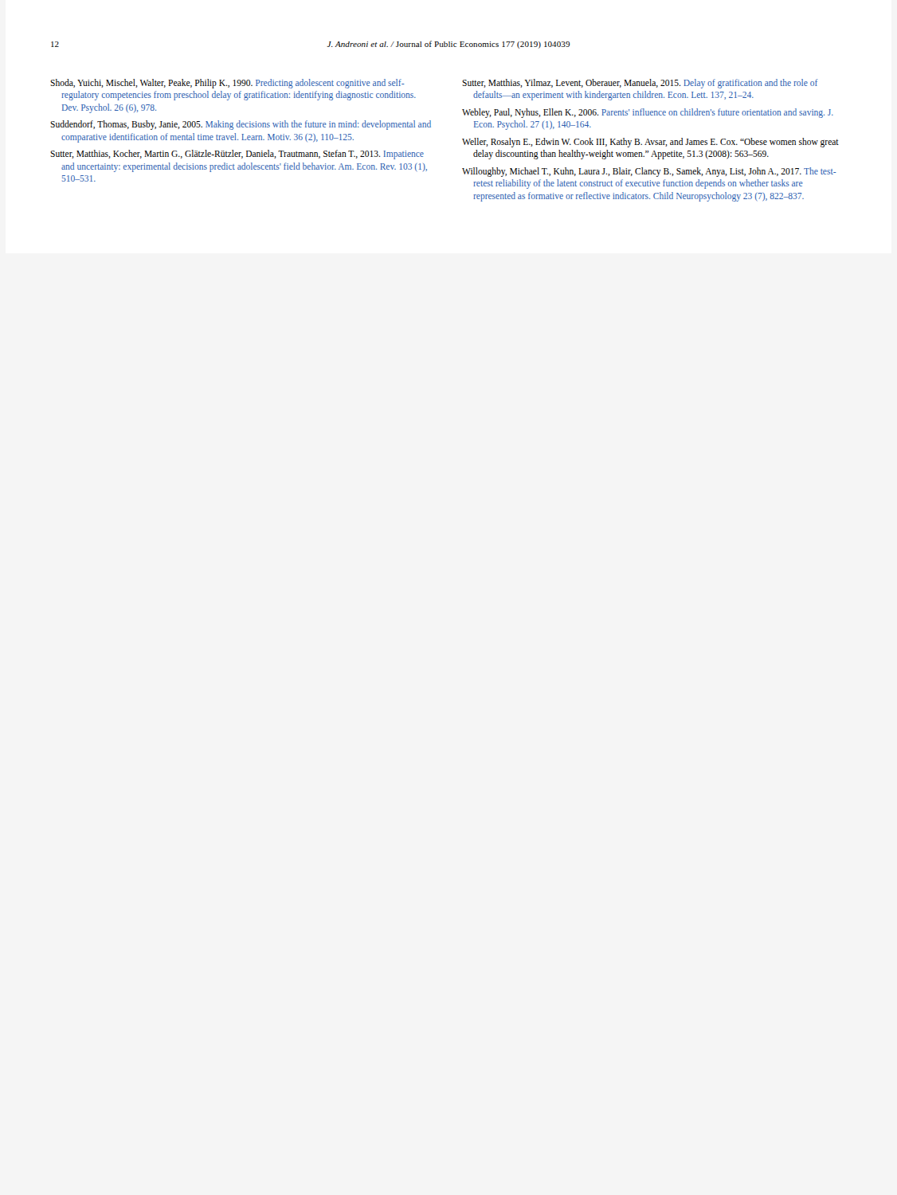12
J. Andreoni et al. / Journal of Public Economics 177 (2019) 104039
Shoda, Yuichi, Mischel, Walter, Peake, Philip K., 1990. Predicting adolescent cognitive and self-regulatory competencies from preschool delay of gratification: identifying diagnostic conditions. Dev. Psychol. 26 (6), 978.
Suddendorf, Thomas, Busby, Janie, 2005. Making decisions with the future in mind: developmental and comparative identification of mental time travel. Learn. Motiv. 36 (2), 110–125.
Sutter, Matthias, Kocher, Martin G., Glätzle-Rützler, Daniela, Trautmann, Stefan T., 2013. Impatience and uncertainty: experimental decisions predict adolescents' field behavior. Am. Econ. Rev. 103 (1), 510–531.
Sutter, Matthias, Yilmaz, Levent, Oberauer, Manuela, 2015. Delay of gratification and the role of defaults—an experiment with kindergarten children. Econ. Lett. 137, 21–24.
Webley, Paul, Nyhus, Ellen K., 2006. Parents' influence on children's future orientation and saving. J. Econ. Psychol. 27 (1), 140–164.
Weller, Rosalyn E., Edwin W. Cook III, Kathy B. Avsar, and James E. Cox. “Obese women show great delay discounting than healthy-weight women.” Appetite, 51.3 (2008): 563–569.
Willoughby, Michael T., Kuhn, Laura J., Blair, Clancy B., Samek, Anya, List, John A., 2017. The test-retest reliability of the latent construct of executive function depends on whether tasks are represented as formative or reflective indicators. Child Neuropsychology 23 (7), 822–837.